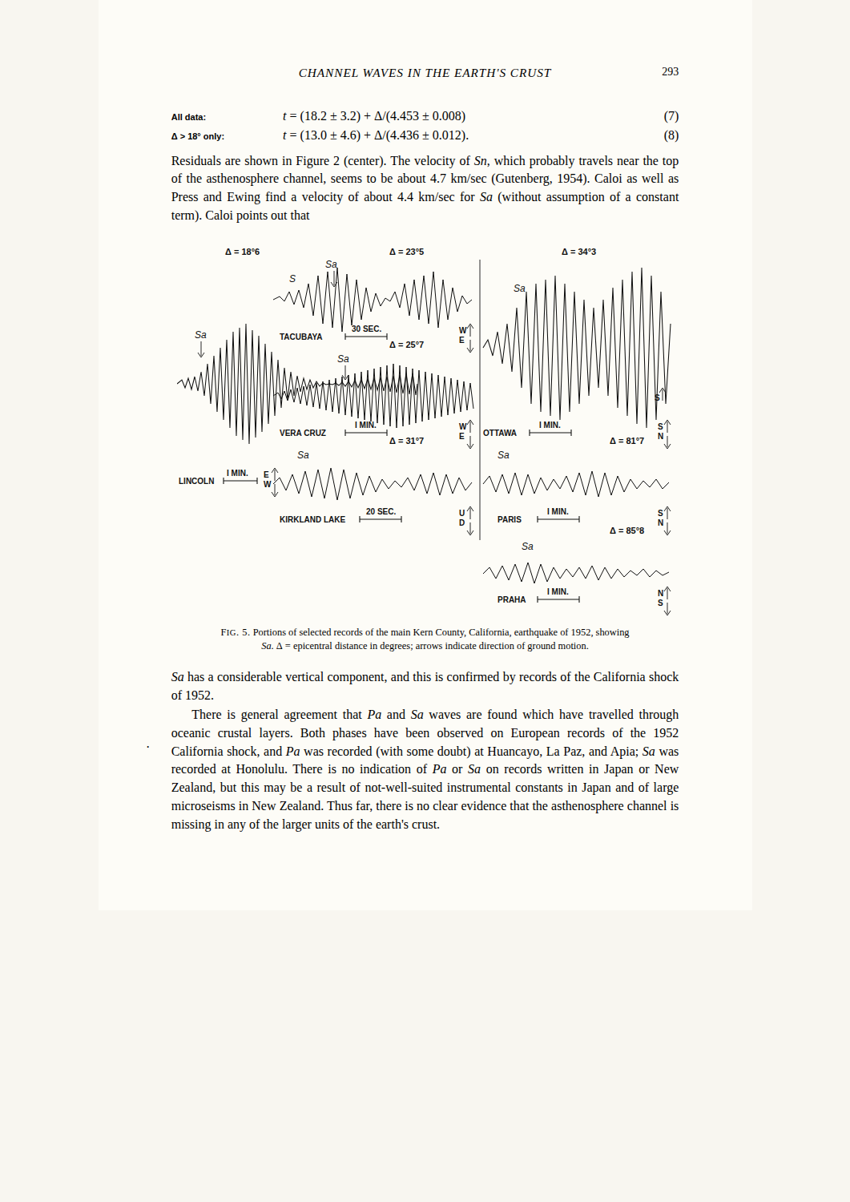CHANNEL WAVES IN THE EARTH'S CRUST 293
| All data: | t = (18.2 ± 3.2) + Δ/(4.453 ± 0.008) | (7) |
| Δ > 18° only: | t = (13.0 ± 4.6) + Δ/(4.436 ± 0.012). | (8) |
Residuals are shown in Figure 2 (center). The velocity of Sn, which probably travels near the top of the asthenosphere channel, seems to be about 4.7 km/sec (Gutenberg, 1954). Caloi as well as Press and Ewing find a velocity of about 4.4 km/sec for Sa (without assumption of a constant term). Caloi points out that
Δ = 18°6 Δ = 23°5 Δ = 34°3 Sa LINCOLN I MIN. E W Sa S TACUBAYA 30 SEC. W E Δ = 25°7 Sa VERA CRUZ I MIN. W E Δ = 31°7 Sa KIRKLAND LAKE 20 SEC. U D Sa OTTAWA I MIN. S N Δ = 81°7 Sa PARIS I MIN. S N Δ = 85°8 Sa PRAHA I MIN. N S S
FIG. 5. Portions of selected records of the main Kern County, California, earthquake of 1952, showing
Sa. Δ = epicentral distance in degrees; arrows indicate direction of ground motion.
Sa has a considerable vertical component, and this is confirmed by records of the California shock of 1952.
There is general agreement that Pa and Sa waves are found which have travelled through oceanic crustal layers. Both phases have been observed on European records of the 1952 California shock, and Pa was recorded (with some doubt) at Huancayo, La Paz, and Apia; Sa was recorded at Honolulu. There is no indication of Pa or Sa on records written in Japan or New Zealand, but this may be a result of not-well-suited instrumental constants in Japan and of large microseisms in New Zealand. Thus far, there is no clear evidence that the asthenosphere channel is missing in any of the larger units of the earth's crust.
·